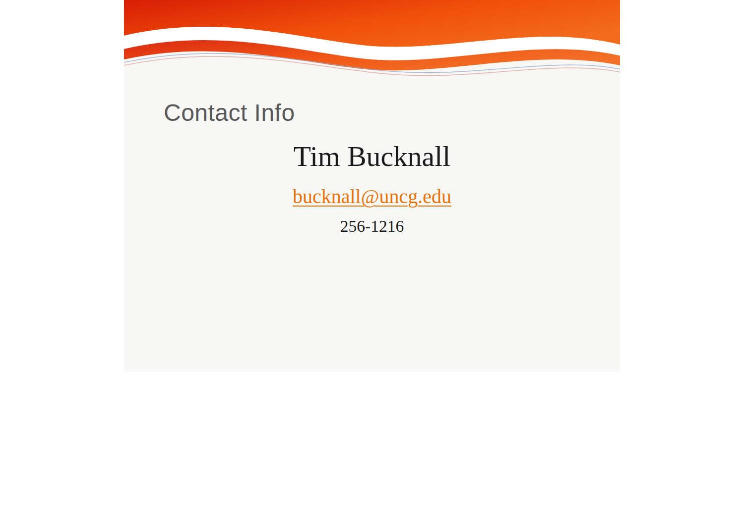Contact Info
Tim Bucknall
bucknall@uncg.edu
256-1216